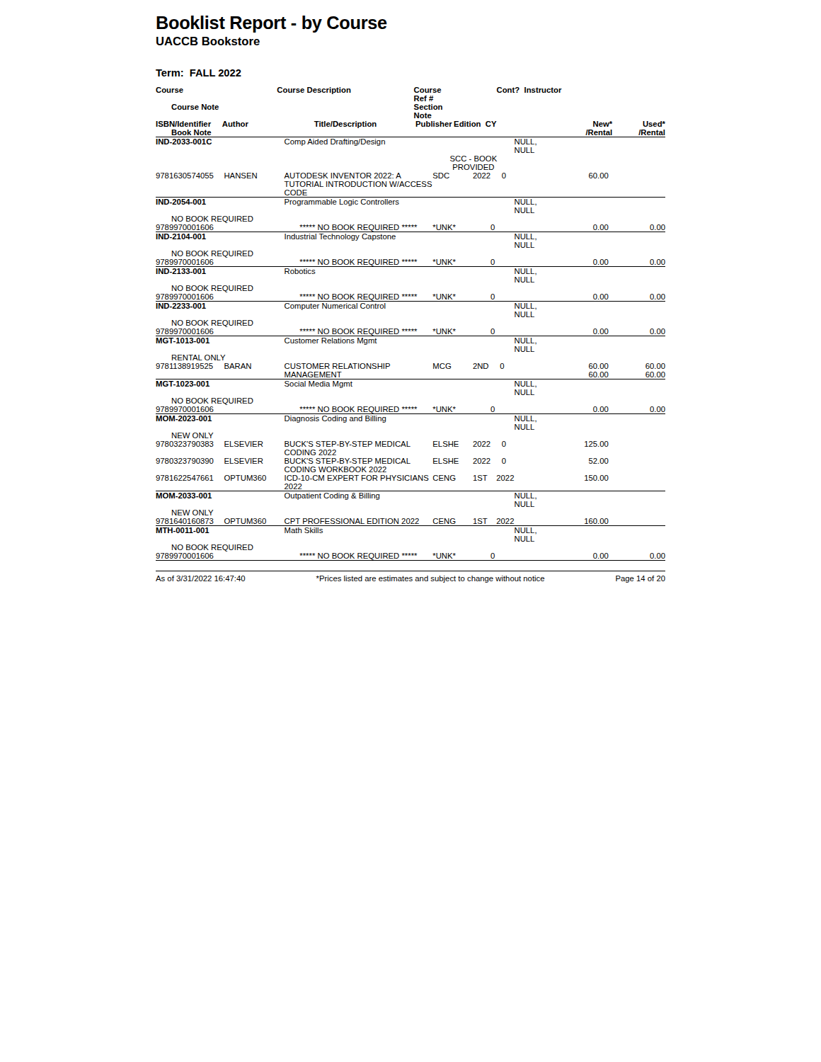Booklist Report - by Course
UACCB Bookstore
Term: FALL 2022
| Course | | Course Description | Course Ref # | | Cont? Instructor | | |
| Course Note | | | Section Note | | | | |
| ISBN/Identifier | Author | Title/Description | Publisher | Edition CY | | New* | Used* |
| Book Note | | | | | | /Rental | /Rental |
| IND-2033-001C | | Comp Aided Drafting/Design | | | NULL, NULL | | |
| | | | SCC - BOOK PROVIDED | | | |
| 9781630574055 | HANSEN | AUTODESK INVENTOR 2022: A TUTORIAL INTRODUCTION W/ACCESS CODE | SDC | 2022 0 | | 60.00 | |
| IND-2054-001 | | Programmable Logic Controllers | | | NULL, NULL | | |
| NO BOOK REQUIRED | | | | | | |
| 9789970001606 | | ***** NO BOOK REQUIRED ***** | *UNK* | 0 | | 0.00 | 0.00 |
| IND-2104-001 | | Industrial Technology Capstone | | | NULL, NULL | | |
| NO BOOK REQUIRED | | | | | | |
| 9789970001606 | | ***** NO BOOK REQUIRED ***** | *UNK* | 0 | | 0.00 | 0.00 |
| IND-2133-001 | | Robotics | | | NULL, NULL | | |
| NO BOOK REQUIRED | | | | | | |
| 9789970001606 | | ***** NO BOOK REQUIRED ***** | *UNK* | 0 | | 0.00 | 0.00 |
| IND-2233-001 | | Computer Numerical Control | | | NULL, NULL | | |
| NO BOOK REQUIRED | | | | | | |
| 9789970001606 | | ***** NO BOOK REQUIRED ***** | *UNK* | 0 | | 0.00 | 0.00 |
| MGT-1013-001 | | Customer Relations Mgmt | | | NULL, NULL | | |
| RENTAL ONLY | | | | | | |
| 9781138919525 | BARAN | CUSTOMER RELATIONSHIP MANAGEMENT | MCG | 2ND 0 | | 60.00 60.00 | 60.00 60.00 |
| MGT-1023-001 | | Social Media Mgmt | | | NULL, NULL | | |
| NO BOOK REQUIRED | | | | | | |
| 9789970001606 | | ***** NO BOOK REQUIRED ***** | *UNK* | 0 | | 0.00 | 0.00 |
| MOM-2023-001 | | Diagnosis Coding and Billing | | | NULL, NULL | | |
| NEW ONLY | | | | | | |
| 9780323790383 | ELSEVIER | BUCK'S STEP-BY-STEP MEDICAL CODING 2022 | ELSHE | 2022 0 | | 125.00 | |
| 9780323790390 | ELSEVIER | BUCK'S STEP-BY-STEP MEDICAL CODING WORKBOOK 2022 | ELSHE | 2022 0 | | 52.00 | |
| 9781622547661 | OPTUM360 | ICD-10-CM EXPERT FOR PHYSICIANS 2022 | CENG | 1ST 2022 | | 150.00 | |
| MOM-2033-001 | | Outpatient Coding & Billing | | | NULL, NULL | | |
| NEW ONLY | | | | | | |
| 9781640160873 | OPTUM360 | CPT PROFESSIONAL EDITION 2022 | CENG | 1ST 2022 | | 160.00 | |
| MTH-0011-001 | | Math Skills | | | NULL, NULL | | |
| NO BOOK REQUIRED | | | | | | |
| 9789970001606 | | ***** NO BOOK REQUIRED ***** | *UNK* | 0 | | 0.00 | 0.00 |
As of 3/31/2022 16:47:40 *Prices listed are estimates and subject to change without notice Page 14 of 20